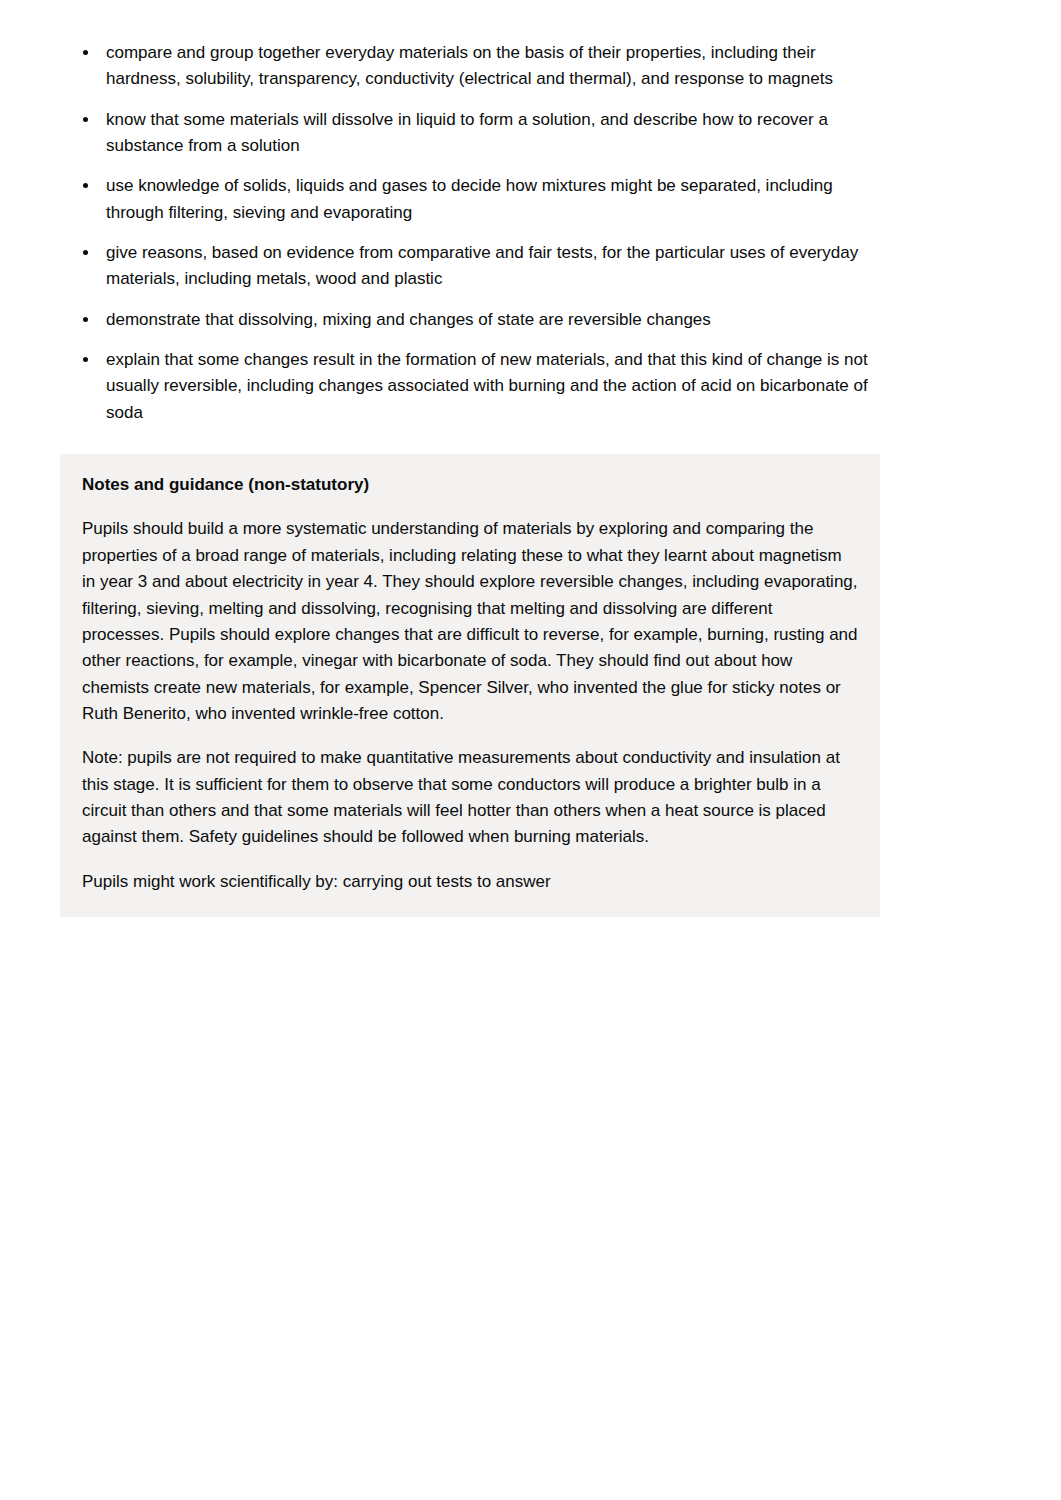compare and group together everyday materials on the basis of their properties, including their hardness, solubility, transparency, conductivity (electrical and thermal), and response to magnets
know that some materials will dissolve in liquid to form a solution, and describe how to recover a substance from a solution
use knowledge of solids, liquids and gases to decide how mixtures might be separated, including through filtering, sieving and evaporating
give reasons, based on evidence from comparative and fair tests, for the particular uses of everyday materials, including metals, wood and plastic
demonstrate that dissolving, mixing and changes of state are reversible changes
explain that some changes result in the formation of new materials, and that this kind of change is not usually reversible, including changes associated with burning and the action of acid on bicarbonate of soda
Notes and guidance (non-statutory)
Pupils should build a more systematic understanding of materials by exploring and comparing the properties of a broad range of materials, including relating these to what they learnt about magnetism in year 3 and about electricity in year 4. They should explore reversible changes, including evaporating, filtering, sieving, melting and dissolving, recognising that melting and dissolving are different processes. Pupils should explore changes that are difficult to reverse, for example, burning, rusting and other reactions, for example, vinegar with bicarbonate of soda. They should find out about how chemists create new materials, for example, Spencer Silver, who invented the glue for sticky notes or Ruth Benerito, who invented wrinkle-free cotton.
Note: pupils are not required to make quantitative measurements about conductivity and insulation at this stage. It is sufficient for them to observe that some conductors will produce a brighter bulb in a circuit than others and that some materials will feel hotter than others when a heat source is placed against them. Safety guidelines should be followed when burning materials.
Pupils might work scientifically by: carrying out tests to answer